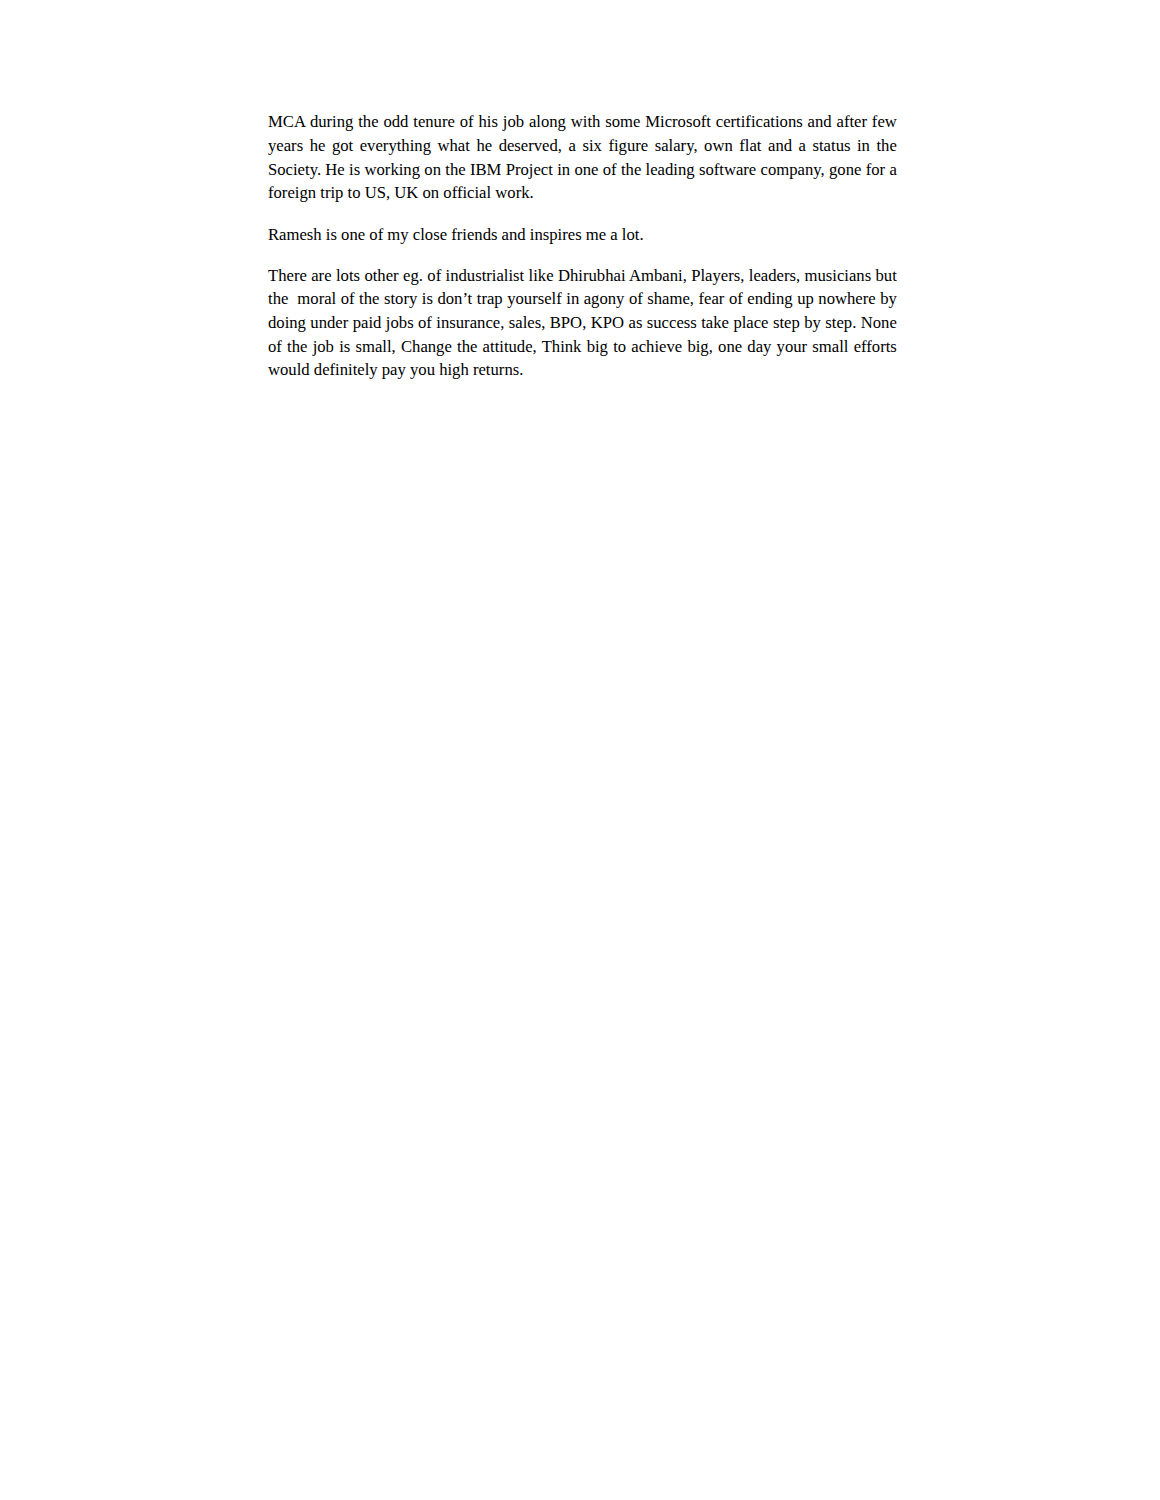MCA during the odd tenure of his job along with some Microsoft certifications and after few years he got everything what he deserved, a six figure salary, own flat and a status in the Society. He is working on the IBM Project in one of the leading software company, gone for a foreign trip to US, UK on official work.
Ramesh is one of my close friends and inspires me a lot.
There are lots other eg. of industrialist like Dhirubhai Ambani, Players, leaders, musicians but the moral of the story is don’t trap yourself in agony of shame, fear of ending up nowhere by doing under paid jobs of insurance, sales, BPO, KPO as success take place step by step. None of the job is small, Change the attitude, Think big to achieve big, one day your small efforts would definitely pay you high returns.